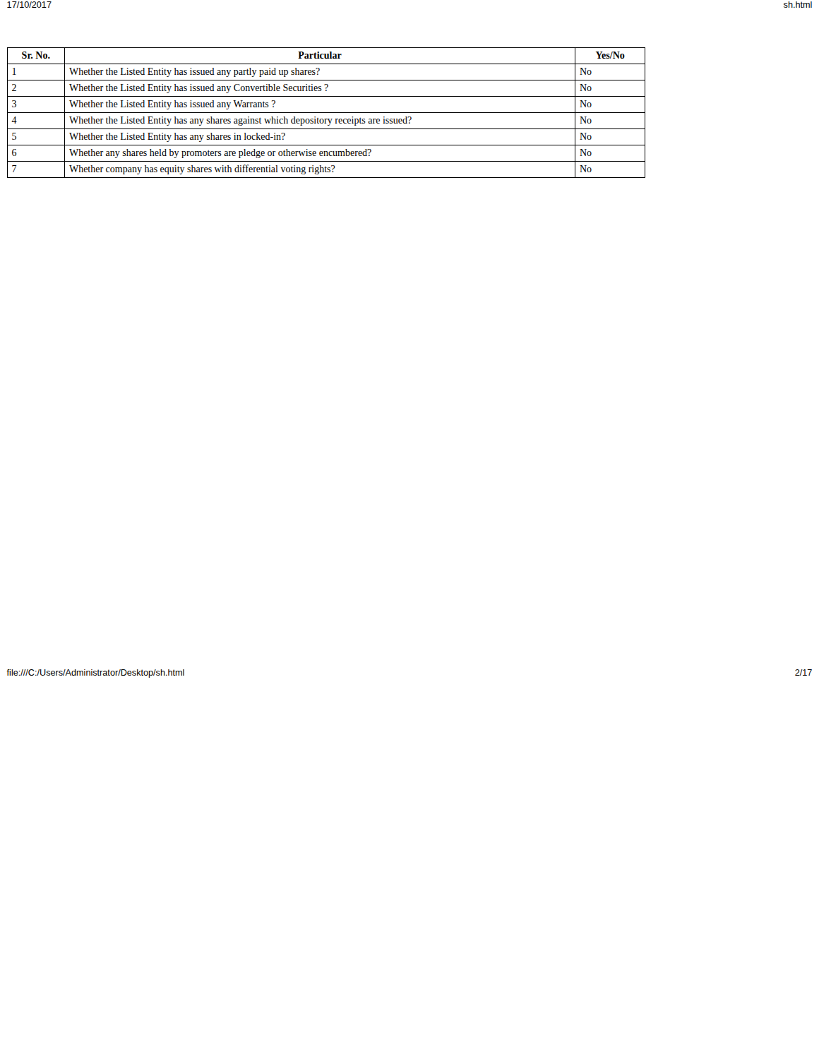17/10/2017 sh.html
| Sr. No. | Particular | Yes/No |
| --- | --- | --- |
| 1 | Whether the Listed Entity has issued any partly paid up shares? | No |
| 2 | Whether the Listed Entity has issued any Convertible Securities ? | No |
| 3 | Whether the Listed Entity has issued any Warrants ? | No |
| 4 | Whether the Listed Entity has any shares against which depository receipts are issued? | No |
| 5 | Whether the Listed Entity has any shares in locked-in? | No |
| 6 | Whether any shares held by promoters are pledge or otherwise encumbered? | No |
| 7 | Whether company has equity shares with differential voting rights? | No |
file:///C:/Users/Administrator/Desktop/sh.html 2/17